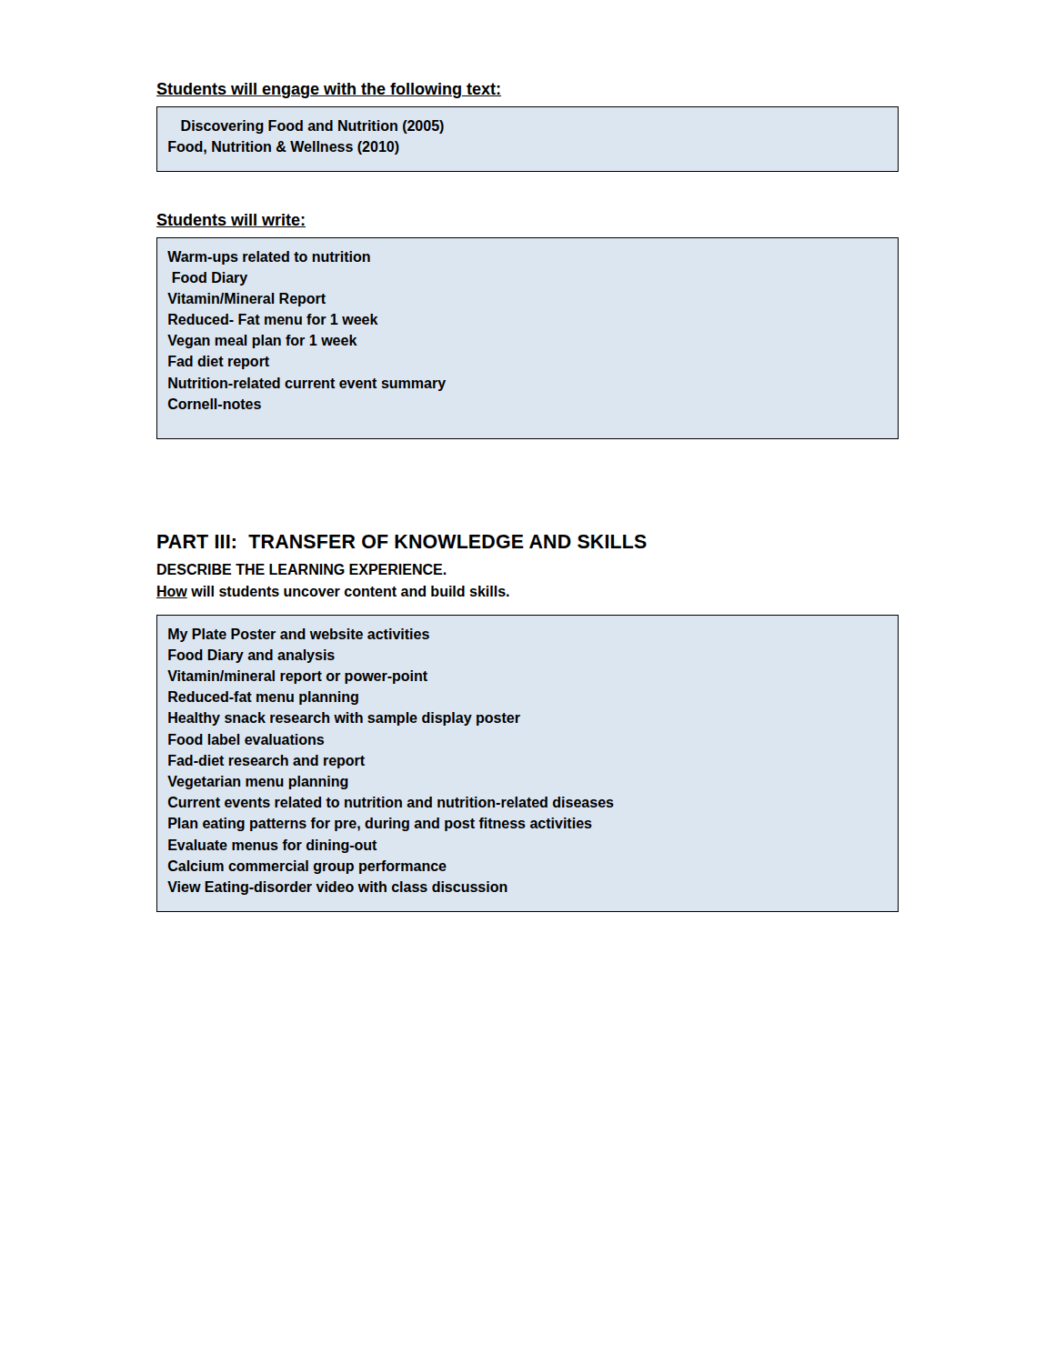Students will engage with the following text:
Discovering Food and Nutrition (2005)
Food, Nutrition & Wellness (2010)
Students will write:
Warm-ups related to nutrition
Food Diary
Vitamin/Mineral Report
Reduced- Fat menu for 1 week
Vegan meal plan for 1 week
Fad diet report
Nutrition-related current event summary
Cornell-notes
PART III: TRANSFER OF KNOWLEDGE AND SKILLS
DESCRIBE THE LEARNING EXPERIENCE.
How will students uncover content and build skills.
My Plate Poster and website activities
Food Diary and analysis
Vitamin/mineral report or power-point
Reduced-fat menu planning
Healthy snack research with sample display poster
Food label evaluations
Fad-diet research and report
Vegetarian menu planning
Current events related to nutrition and nutrition-related diseases
Plan eating patterns for pre, during and post fitness activities
Evaluate menus for dining-out
Calcium commercial group performance
View Eating-disorder video with class discussion